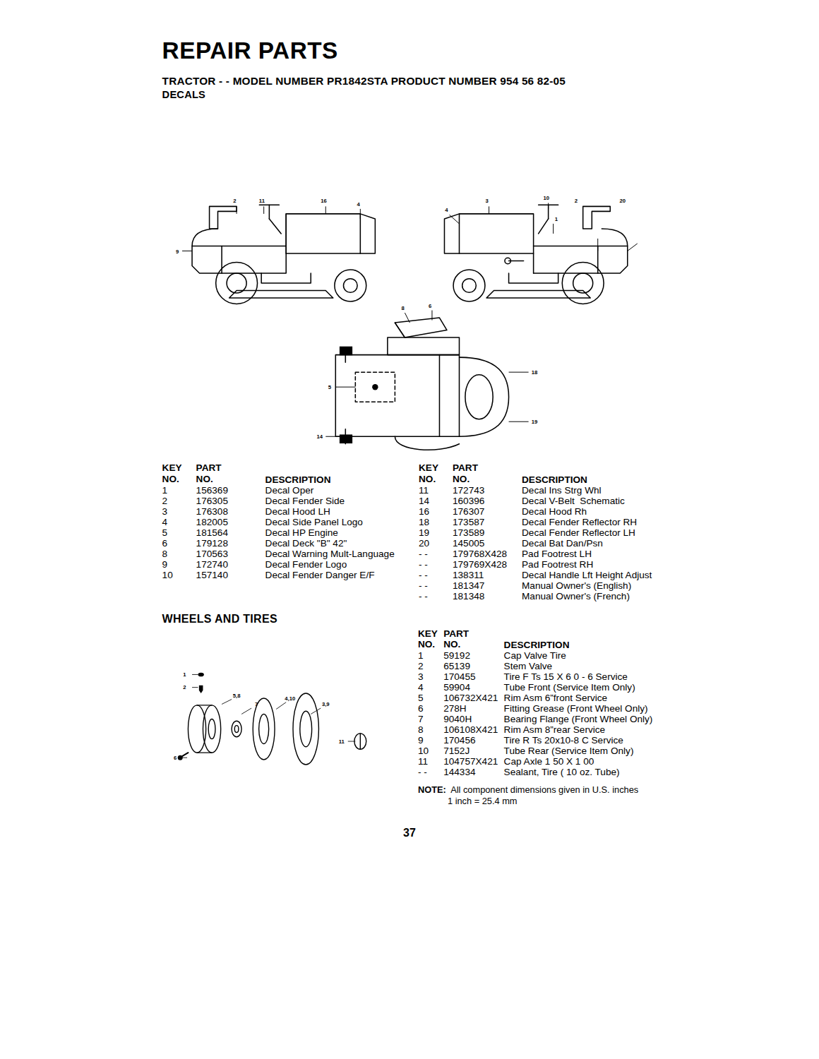REPAIR PARTS
TRACTOR - - MODEL NUMBER PR1842STA PRODUCT NUMBER 954 56 82-05
DECALS
2 11 16 4 9 4 3 10 2 20 1 8 6 18 19 5 14
| KEY NO. | PART NO. | DESCRIPTION |
| --- | --- | --- |
| 1 | 156369 | Decal Oper |
| 2 | 176305 | Decal Fender Side |
| 3 | 176308 | Decal Hood LH |
| 4 | 182005 | Decal Side Panel Logo |
| 5 | 181564 | Decal HP Engine |
| 6 | 179128 | Decal Deck "B" 42" |
| 8 | 170563 | Decal Warning Mult-Language |
| 9 | 172740 | Decal Fender Logo |
| 10 | 157140 | Decal Fender Danger E/F |
| KEY NO. | PART NO. | DESCRIPTION |
| --- | --- | --- |
| 11 | 172743 | Decal Ins Strg Whl |
| 14 | 160396 | Decal V-Belt Schematic |
| 16 | 176307 | Decal Hood Rh |
| 18 | 173587 | Decal Fender Reflector RH |
| 19 | 173589 | Decal Fender Reflector LH |
| 20 | 145005 | Decal Bat Dan/Psn |
| - - | 179768X428 | Pad Footrest LH |
| - - | 179769X428 | Pad Footrest RH |
| - - | 138311 | Decal Handle Lft Height Adjust |
| - - | 181347 | Manual Owner's (English) |
| - - | 181348 | Manual Owner's (French) |
WHEELS AND TIRES
1 2 5,8 7 4,10 3,9 6 11
| KEY NO. | PART NO. | DESCRIPTION |
| --- | --- | --- |
| 1 | 59192 | Cap Valve Tire |
| 2 | 65139 | Stem Valve |
| 3 | 170455 | Tire F Ts 15 X 6 0 - 6 Service |
| 4 | 59904 | Tube Front (Service Item Only) |
| 5 | 106732X421 | Rim Asm 6”front Service |
| 6 | 278H | Fitting Grease (Front Wheel Only) |
| 7 | 9040H | Bearing Flange (Front Wheel Only) |
| 8 | 106108X421 | Rim Asm 8”rear Service |
| 9 | 170456 | Tire R Ts 20x10-8 C Service |
| 10 | 7152J | Tube Rear (Service Item Only) |
| 11 | 104757X421 | Cap Axle 1 50 X 1 00 |
| - - | 144334 | Sealant, Tire ( 10 oz. Tube) |
NOTE: All component dimensions given in U.S. inches 1 inch = 25.4 mm
37